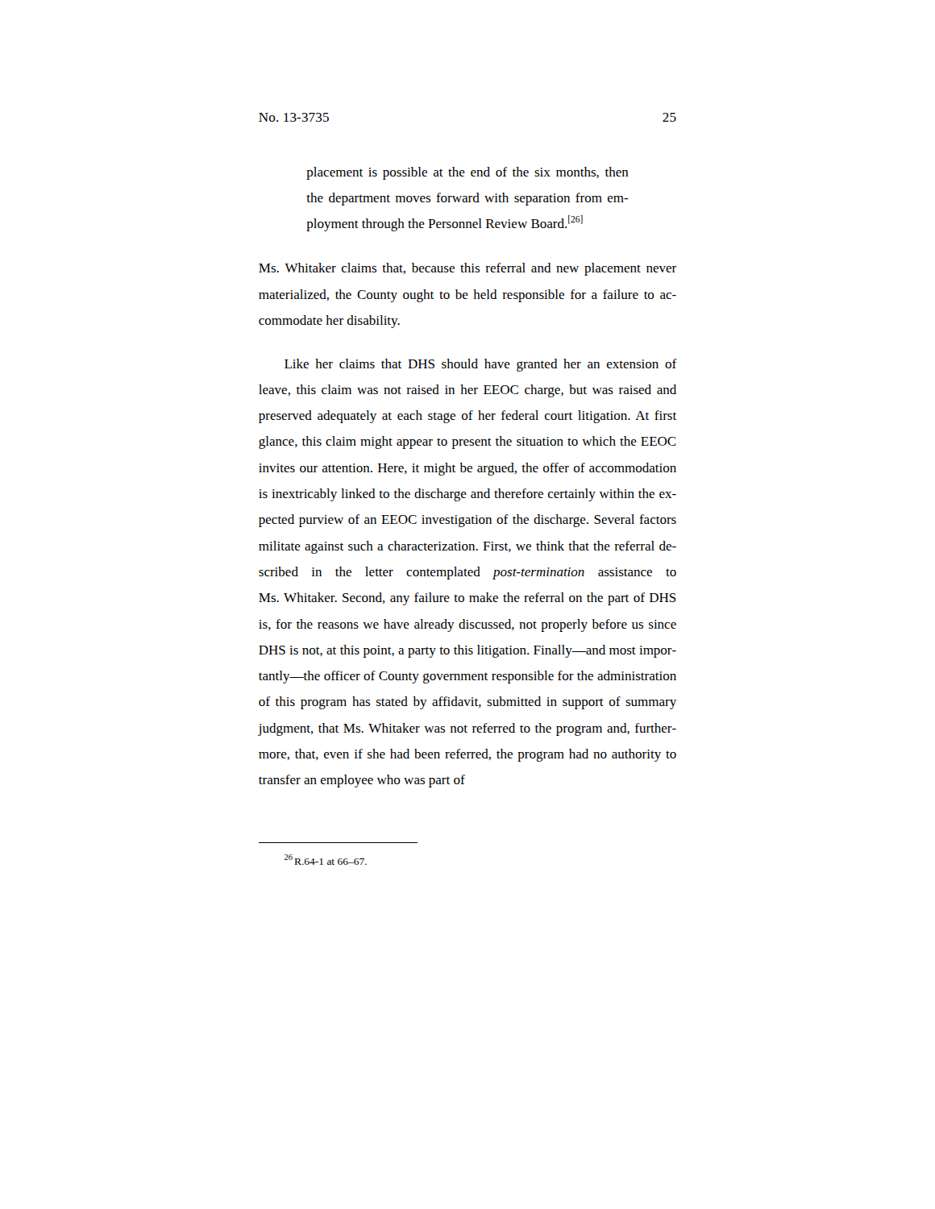No. 13-3735 25
placement is possible at the end of the six months, then the department moves forward with separation from employment through the Personnel Review Board.[26]
Ms. Whitaker claims that, because this referral and new placement never materialized, the County ought to be held responsible for a failure to accommodate her disability.
Like her claims that DHS should have granted her an extension of leave, this claim was not raised in her EEOC charge, but was raised and preserved adequately at each stage of her federal court litigation. At first glance, this claim might appear to present the situation to which the EEOC invites our attention. Here, it might be argued, the offer of accommodation is inextricably linked to the discharge and therefore certainly within the expected purview of an EEOC investigation of the discharge. Several factors militate against such a characterization. First, we think that the referral described in the letter contemplated post-termination assistance to Ms. Whitaker. Second, any failure to make the referral on the part of DHS is, for the reasons we have already discussed, not properly before us since DHS is not, at this point, a party to this litigation. Finally—and most importantly—the officer of County government responsible for the administration of this program has stated by affidavit, submitted in support of summary judgment, that Ms. Whitaker was not referred to the program and, furthermore, that, even if she had been referred, the program had no authority to transfer an employee who was part of
26R.64-1 at 66–67.